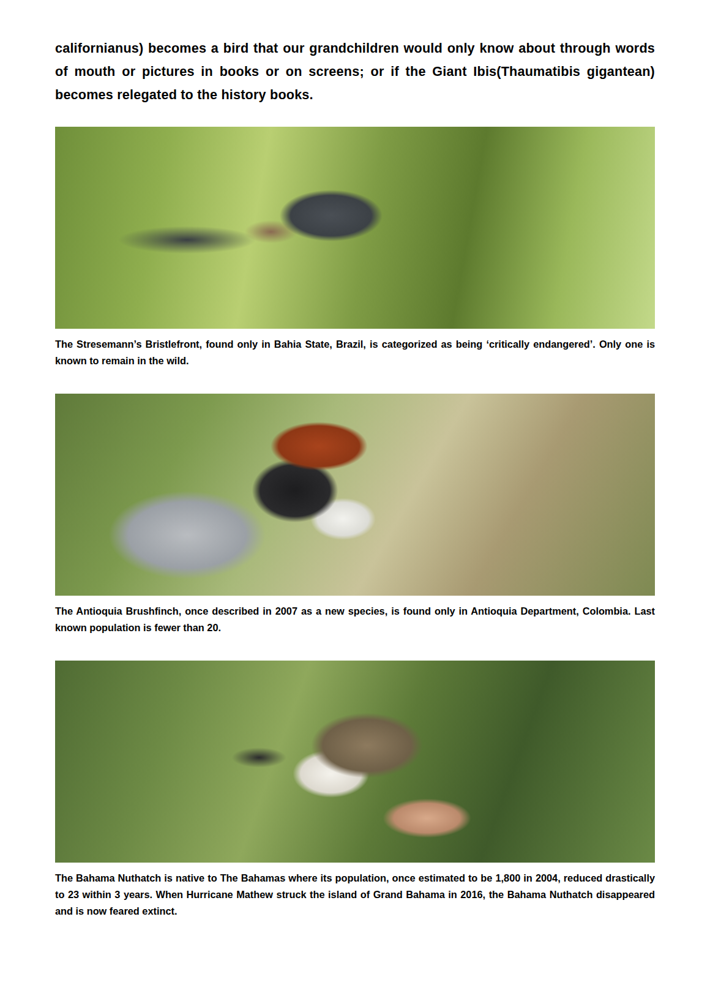californianus) becomes a bird that our grandchildren would only know about through words of mouth or pictures in books or on screens; or if the Giant Ibis(Thaumatibis gigantean) becomes relegated to the history books.
The Stresemann’s Bristlefront, found only in Bahia State, Brazil, is categorized as being ‘critically endangered’. Only one is known to remain in the wild.
The Antioquia Brushfinch, once described in 2007 as a new species, is found only in Antioquia Department, Colombia. Last known population is fewer than 20.
The Bahama Nuthatch is native to The Bahamas where its population, once estimated to be 1,800 in 2004, reduced drastically to 23 within 3 years. When Hurricane Mathew struck the island of Grand Bahama in 2016, the Bahama Nuthatch disappeared and is now feared extinct.